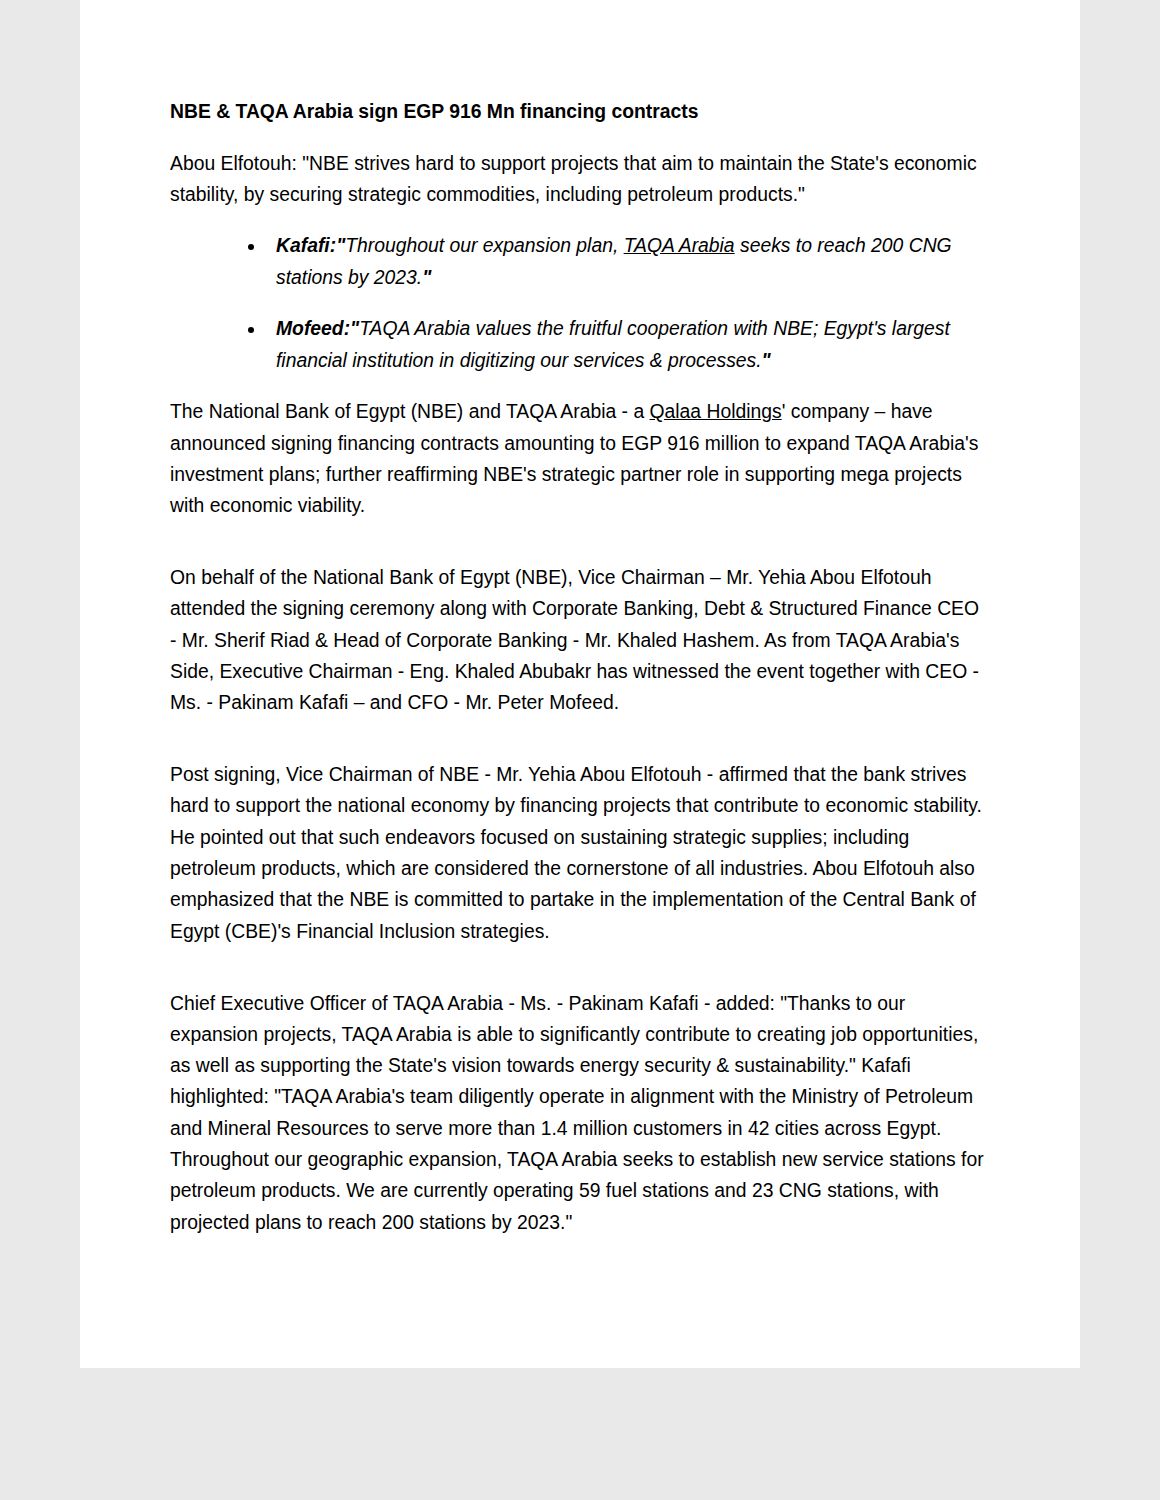NBE & TAQA Arabia sign EGP 916 Mn financing contracts
Abou Elfotouh: "NBE strives hard to support projects that aim to maintain the State's economic stability, by securing strategic commodities, including petroleum products."
Kafafi:"Throughout our expansion plan, TAQA Arabia seeks to reach 200 CNG stations by 2023."
Mofeed:"TAQA Arabia values the fruitful cooperation with NBE; Egypt's largest financial institution in digitizing our services & processes."
The National Bank of Egypt (NBE) and TAQA Arabia - a Qalaa Holdings' company – have announced signing financing contracts amounting to EGP 916 million to expand TAQA Arabia's investment plans; further reaffirming NBE's strategic partner role in supporting mega projects with economic viability.
On behalf of the National Bank of Egypt (NBE), Vice Chairman – Mr. Yehia Abou Elfotouh attended the signing ceremony along with Corporate Banking, Debt & Structured Finance CEO - Mr. Sherif Riad & Head of Corporate Banking - Mr. Khaled Hashem. As from TAQA Arabia's Side, Executive Chairman - Eng. Khaled Abubakr has witnessed the event together with CEO - Ms. - Pakinam Kafafi – and CFO - Mr. Peter Mofeed.
Post signing, Vice Chairman of NBE - Mr. Yehia Abou Elfotouh - affirmed that the bank strives hard to support the national economy by financing projects that contribute to economic stability. He pointed out that such endeavors focused on sustaining strategic supplies; including petroleum products, which are considered the cornerstone of all industries. Abou Elfotouh also emphasized that the NBE is committed to partake in the implementation of the Central Bank of Egypt (CBE)'s Financial Inclusion strategies.
Chief Executive Officer of TAQA Arabia - Ms. - Pakinam Kafafi - added: "Thanks to our expansion projects, TAQA Arabia is able to significantly contribute to creating job opportunities, as well as supporting the State's vision towards energy security & sustainability." Kafafi highlighted: "TAQA Arabia's team diligently operate in alignment with the Ministry of Petroleum and Mineral Resources to serve more than 1.4 million customers in 42 cities across Egypt. Throughout our geographic expansion, TAQA Arabia seeks to establish new service stations for petroleum products. We are currently operating 59 fuel stations and 23 CNG stations, with projected plans to reach 200 stations by 2023."